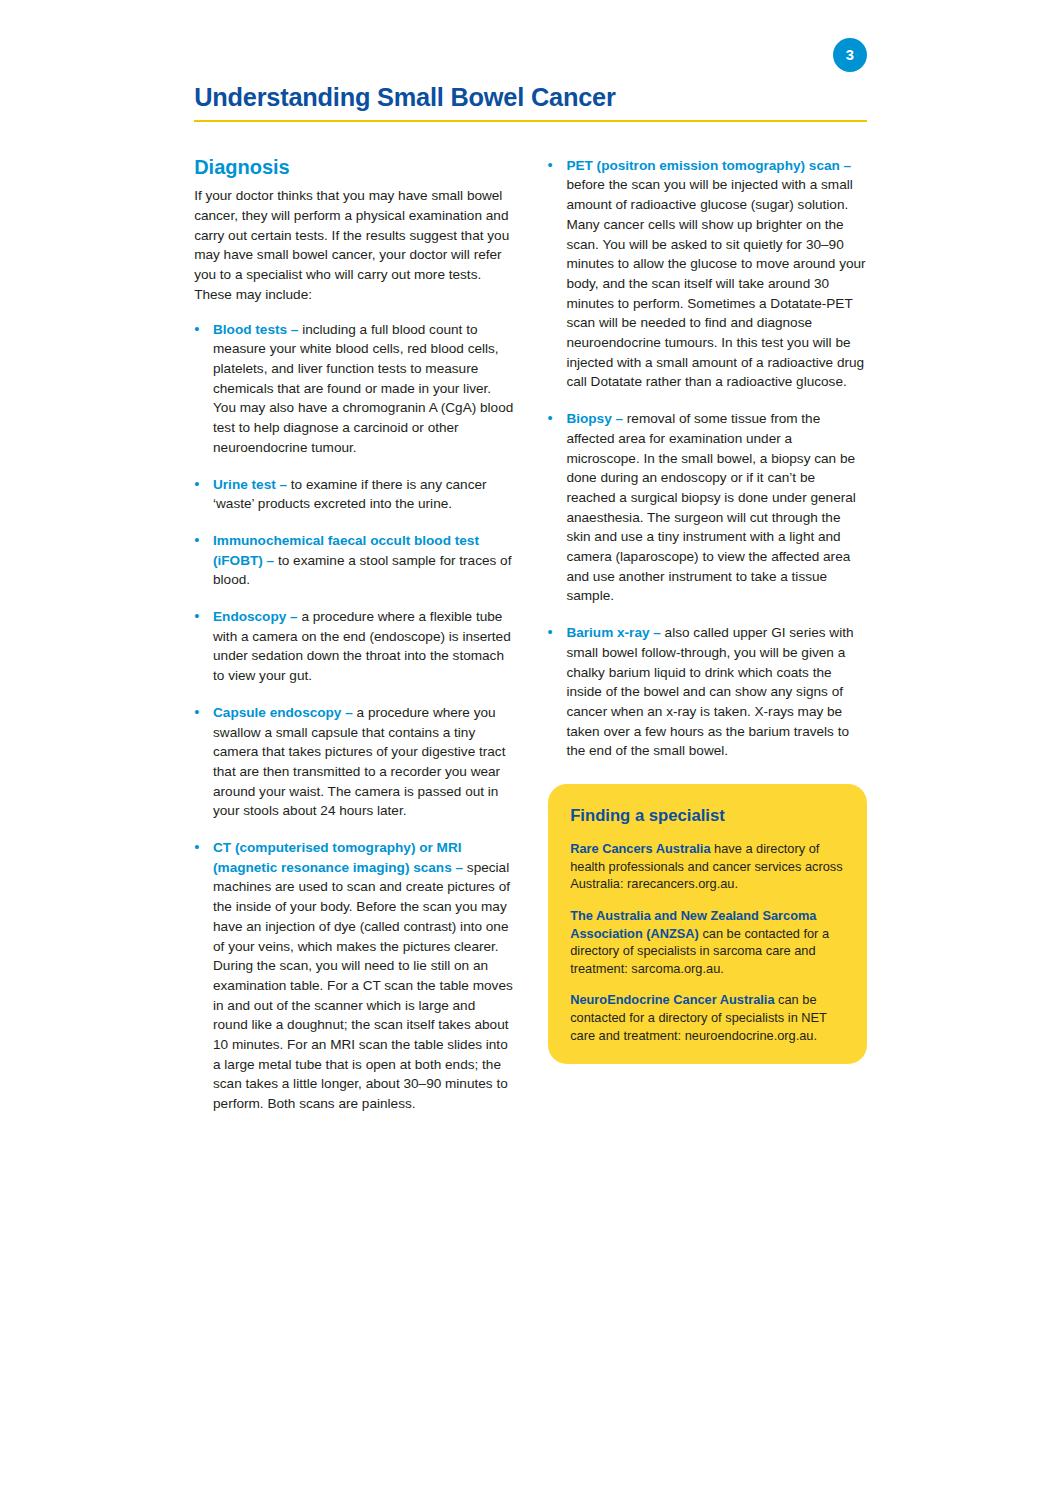3
Understanding Small Bowel Cancer
Diagnosis
If your doctor thinks that you may have small bowel cancer, they will perform a physical examination and carry out certain tests. If the results suggest that you may have small bowel cancer, your doctor will refer you to a specialist who will carry out more tests. These may include:
Blood tests – including a full blood count to measure your white blood cells, red blood cells, platelets, and liver function tests to measure chemicals that are found or made in your liver. You may also have a chromogranin A (CgA) blood test to help diagnose a carcinoid or other neuroendocrine tumour.
Urine test – to examine if there is any cancer ‘waste’ products excreted into the urine.
Immunochemical faecal occult blood test (iFOBT) – to examine a stool sample for traces of blood.
Endoscopy – a procedure where a flexible tube with a camera on the end (endoscope) is inserted under sedation down the throat into the stomach to view your gut.
Capsule endoscopy – a procedure where you swallow a small capsule that contains a tiny camera that takes pictures of your digestive tract that are then transmitted to a recorder you wear around your waist. The camera is passed out in your stools about 24 hours later.
CT (computerised tomography) or MRI (magnetic resonance imaging) scans – special machines are used to scan and create pictures of the inside of your body. Before the scan you may have an injection of dye (called contrast) into one of your veins, which makes the pictures clearer. During the scan, you will need to lie still on an examination table. For a CT scan the table moves in and out of the scanner which is large and round like a doughnut; the scan itself takes about 10 minutes. For an MRI scan the table slides into a large metal tube that is open at both ends; the scan takes a little longer, about 30–90 minutes to perform. Both scans are painless.
PET (positron emission tomography) scan – before the scan you will be injected with a small amount of radioactive glucose (sugar) solution. Many cancer cells will show up brighter on the scan. You will be asked to sit quietly for 30–90 minutes to allow the glucose to move around your body, and the scan itself will take around 30 minutes to perform. Sometimes a Dotatate-PET scan will be needed to find and diagnose neuroendocrine tumours. In this test you will be injected with a small amount of a radioactive drug call Dotatate rather than a radioactive glucose.
Biopsy – removal of some tissue from the affected area for examination under a microscope. In the small bowel, a biopsy can be done during an endoscopy or if it can’t be reached a surgical biopsy is done under general anaesthesia. The surgeon will cut through the skin and use a tiny instrument with a light and camera (laparoscope) to view the affected area and use another instrument to take a tissue sample.
Barium x-ray – also called upper GI series with small bowel follow-through, you will be given a chalky barium liquid to drink which coats the inside of the bowel and can show any signs of cancer when an x-ray is taken. X-rays may be taken over a few hours as the barium travels to the end of the small bowel.
Finding a specialist
Rare Cancers Australia have a directory of health professionals and cancer services across Australia: rarecancers.org.au.
The Australia and New Zealand Sarcoma Association (ANZSA) can be contacted for a directory of specialists in sarcoma care and treatment: sarcoma.org.au.
NeuroEndocrine Cancer Australia can be contacted for a directory of specialists in NET care and treatment: neuroendocrine.org.au.